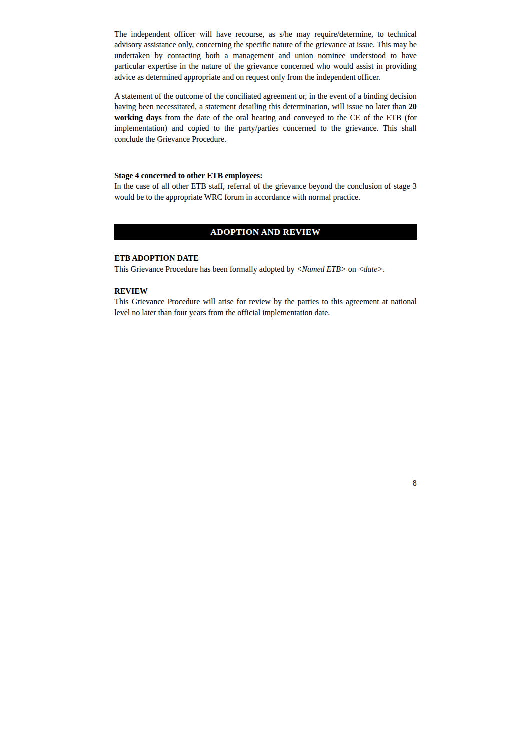The independent officer will have recourse, as s/he may require/determine, to technical advisory assistance only, concerning the specific nature of the grievance at issue. This may be undertaken by contacting both a management and union nominee understood to have particular expertise in the nature of the grievance concerned who would assist in providing advice as determined appropriate and on request only from the independent officer.
A statement of the outcome of the conciliated agreement or, in the event of a binding decision having been necessitated, a statement detailing this determination, will issue no later than 20 working days from the date of the oral hearing and conveyed to the CE of the ETB (for implementation) and copied to the party/parties concerned to the grievance. This shall conclude the Grievance Procedure.
Stage 4 concerned to other ETB employees:
In the case of all other ETB staff, referral of the grievance beyond the conclusion of stage 3 would be to the appropriate WRC forum in accordance with normal practice.
ADOPTION AND REVIEW
ETB ADOPTION DATE
This Grievance Procedure has been formally adopted by <Named ETB> on <date>.
REVIEW
This Grievance Procedure will arise for review by the parties to this agreement at national level no later than four years from the official implementation date.
8